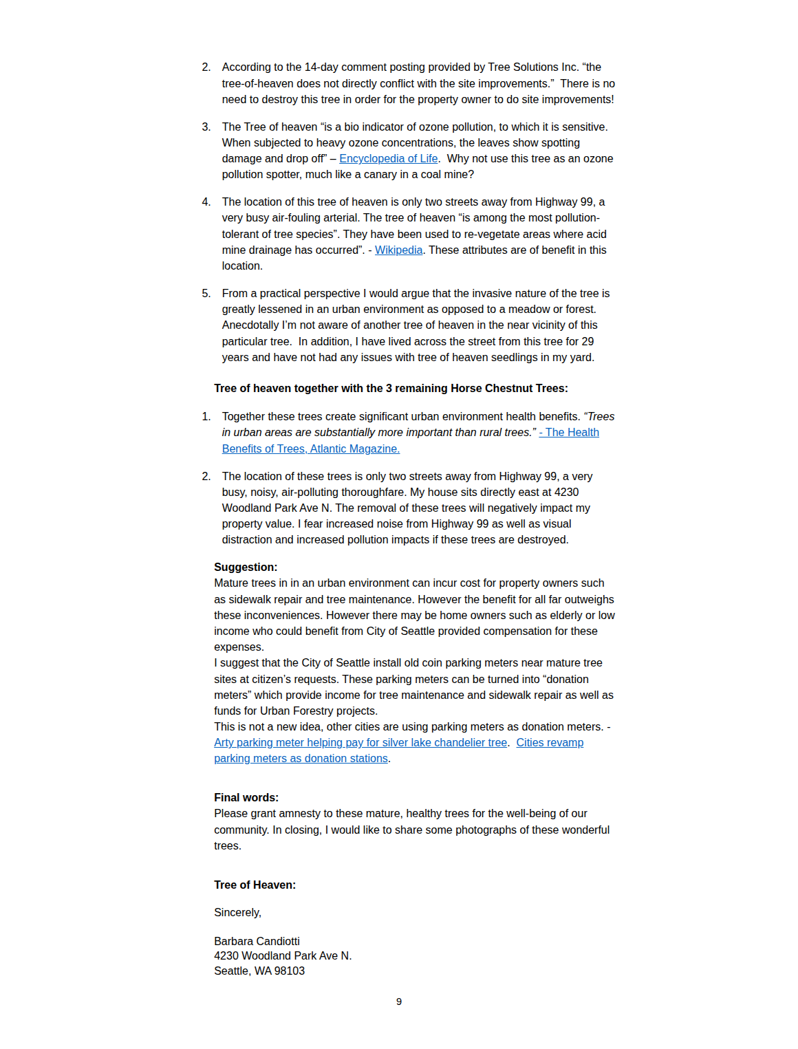According to the 14-day comment posting provided by Tree Solutions Inc. “the tree-of-heaven does not directly conflict with the site improvements.” There is no need to destroy this tree in order for the property owner to do site improvements!
The Tree of heaven “is a bio indicator of ozone pollution, to which it is sensitive. When subjected to heavy ozone concentrations, the leaves show spotting damage and drop off” – Encyclopedia of Life. Why not use this tree as an ozone pollution spotter, much like a canary in a coal mine?
The location of this tree of heaven is only two streets away from Highway 99, a very busy air-fouling arterial. The tree of heaven “is among the most pollution-tolerant of tree species”. They have been used to re-vegetate areas where acid mine drainage has occurred”. - Wikipedia. These attributes are of benefit in this location.
From a practical perspective I would argue that the invasive nature of the tree is greatly lessened in an urban environment as opposed to a meadow or forest. Anecdotally I’m not aware of another tree of heaven in the near vicinity of this particular tree. In addition, I have lived across the street from this tree for 29 years and have not had any issues with tree of heaven seedlings in my yard.
Tree of heaven together with the 3 remaining Horse Chestnut Trees:
Together these trees create significant urban environment health benefits. “Trees in urban areas are substantially more important than rural trees.” - The Health Benefits of Trees, Atlantic Magazine.
The location of these trees is only two streets away from Highway 99, a very busy, noisy, air-polluting thoroughfare. My house sits directly east at 4230 Woodland Park Ave N. The removal of these trees will negatively impact my property value. I fear increased noise from Highway 99 as well as visual distraction and increased pollution impacts if these trees are destroyed.
Suggestion:
Mature trees in in an urban environment can incur cost for property owners such as sidewalk repair and tree maintenance. However the benefit for all far outweighs these inconveniences. However there may be home owners such as elderly or low income who could benefit from City of Seattle provided compensation for these expenses.
I suggest that the City of Seattle install old coin parking meters near mature tree sites at citizen’s requests. These parking meters can be turned into “donation meters” which provide income for tree maintenance and sidewalk repair as well as funds for Urban Forestry projects.
This is not a new idea, other cities are using parking meters as donation meters. - Arty parking meter helping pay for silver lake chandelier tree. Cities revamp parking meters as donation stations.
Final words:
Please grant amnesty to these mature, healthy trees for the well-being of our community. In closing, I would like to share some photographs of these wonderful trees.
Tree of Heaven:
Sincerely,
Barbara Candiotti
4230 Woodland Park Ave N.
Seattle, WA 98103
9